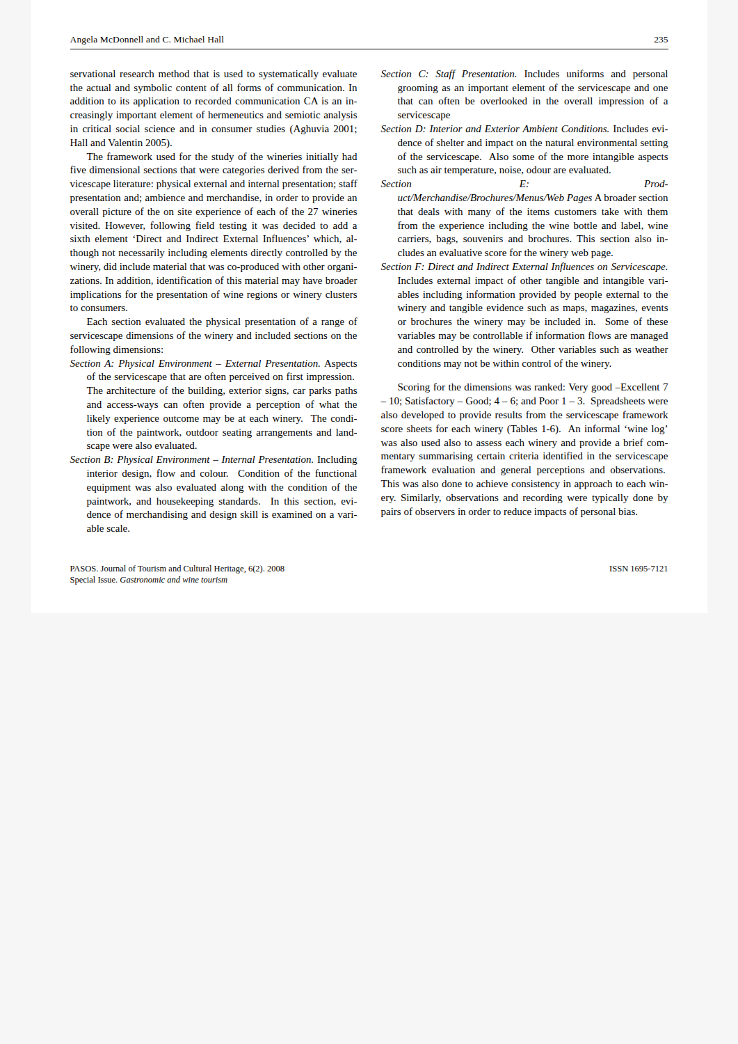Angela McDonnell and C. Michael Hall 235
servational research method that is used to systematically evaluate the actual and symbolic content of all forms of communication. In addition to its application to recorded communication CA is an increasingly important element of hermeneutics and semiotic analysis in critical social science and in consumer studies (Aghuvia 2001; Hall and Valentin 2005).
The framework used for the study of the wineries initially had five dimensional sections that were categories derived from the servicescape literature: physical external and internal presentation; staff presentation and; ambience and merchandise, in order to provide an overall picture of the on site experience of each of the 27 wineries visited. However, following field testing it was decided to add a sixth element ‘Direct and Indirect External Influences’ which, although not necessarily including elements directly controlled by the winery, did include material that was co-produced with other organizations. In addition, identification of this material may have broader implications for the presentation of wine regions or winery clusters to consumers.
Each section evaluated the physical presentation of a range of servicescape dimensions of the winery and included sections on the following dimensions:
Section A: Physical Environment – External Presentation. Aspects of the servicescape that are often perceived on first impression. The architecture of the building, exterior signs, car parks paths and access-ways can often provide a perception of what the likely experience outcome may be at each winery. The condition of the paintwork, outdoor seating arrangements and landscape were also evaluated.
Section B: Physical Environment – Internal Presentation. Including interior design, flow and colour. Condition of the functional equipment was also evaluated along with the condition of the paintwork, and housekeeping standards. In this section, evidence of merchandising and design skill is examined on a variable scale.
Section C: Staff Presentation. Includes uniforms and personal grooming as an important element of the servicescape and one that can often be overlooked in the overall impression of a servicescape
Section D: Interior and Exterior Ambient Conditions. Includes evidence of shelter and impact on the natural environmental setting of the servicescape. Also some of the more intangible aspects such as air temperature, noise, odour are evaluated.
Section E: Prod- uct/Merchandise/Brochures/Menus/Web Pages A broader section that deals with many of the items customers take with them from the experience including the wine bottle and label, wine carriers, bags, souvenirs and brochures. This section also includes an evaluative score for the winery web page.
Section F: Direct and Indirect External Influences on Servicescape. Includes external impact of other tangible and intangible variables including information provided by people external to the winery and tangible evidence such as maps, magazines, events or brochures the winery may be included in. Some of these variables may be controllable if information flows are managed and controlled by the winery. Other variables such as weather conditions may not be within control of the winery.
Scoring for the dimensions was ranked: Very good –Excellent 7 – 10; Satisfactory – Good; 4 – 6; and Poor 1 – 3. Spreadsheets were also developed to provide results from the servicescape framework score sheets for each winery (Tables 1-6). An informal ‘wine log’ was also used also to assess each winery and provide a brief commentary summarising certain criteria identified in the servicescape framework evaluation and general perceptions and observations. This was also done to achieve consistency in approach to each winery. Similarly, observations and recording were typically done by pairs of observers in order to reduce impacts of personal bias.
PASOS. Journal of Tourism and Cultural Heritage, 6(2). 2008
Special Issue. Gastronomic and wine tourism
ISSN 1695-7121